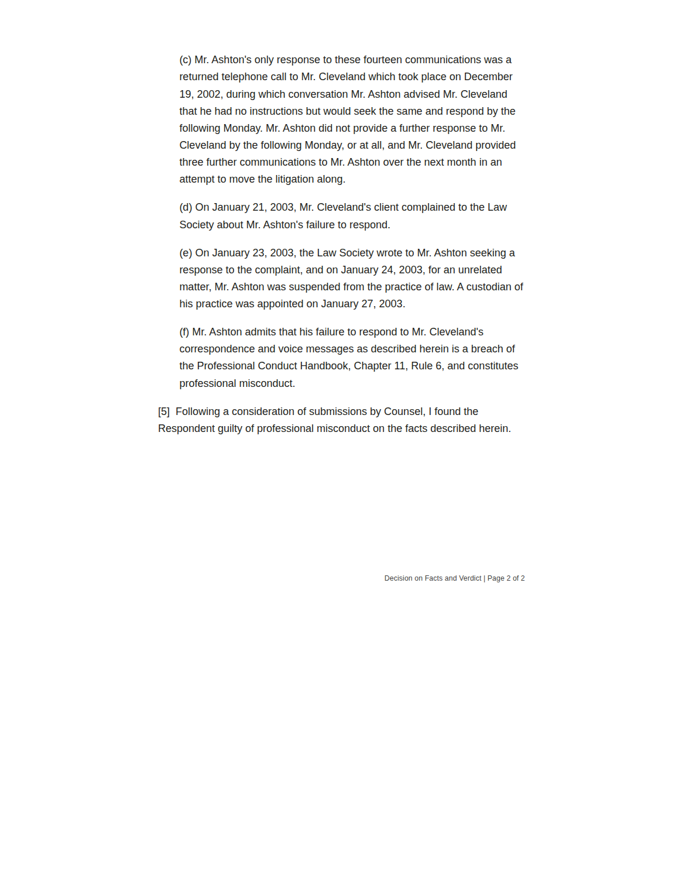(c) Mr. Ashton's only response to these fourteen communications was a returned telephone call to Mr. Cleveland which took place on December 19, 2002, during which conversation Mr. Ashton advised Mr. Cleveland that he had no instructions but would seek the same and respond by the following Monday. Mr. Ashton did not provide a further response to Mr. Cleveland by the following Monday, or at all, and Mr. Cleveland provided three further communications to Mr. Ashton over the next month in an attempt to move the litigation along.
(d) On January 21, 2003, Mr. Cleveland's client complained to the Law Society about Mr. Ashton's failure to respond.
(e) On January 23, 2003, the Law Society wrote to Mr. Ashton seeking a response to the complaint, and on January 24, 2003, for an unrelated matter, Mr. Ashton was suspended from the practice of law. A custodian of his practice was appointed on January 27, 2003.
(f) Mr. Ashton admits that his failure to respond to Mr. Cleveland's correspondence and voice messages as described herein is a breach of the Professional Conduct Handbook, Chapter 11, Rule 6, and constitutes professional misconduct.
[5] Following a consideration of submissions by Counsel, I found the Respondent guilty of professional misconduct on the facts described herein.
Decision on Facts and Verdict | Page 2 of 2